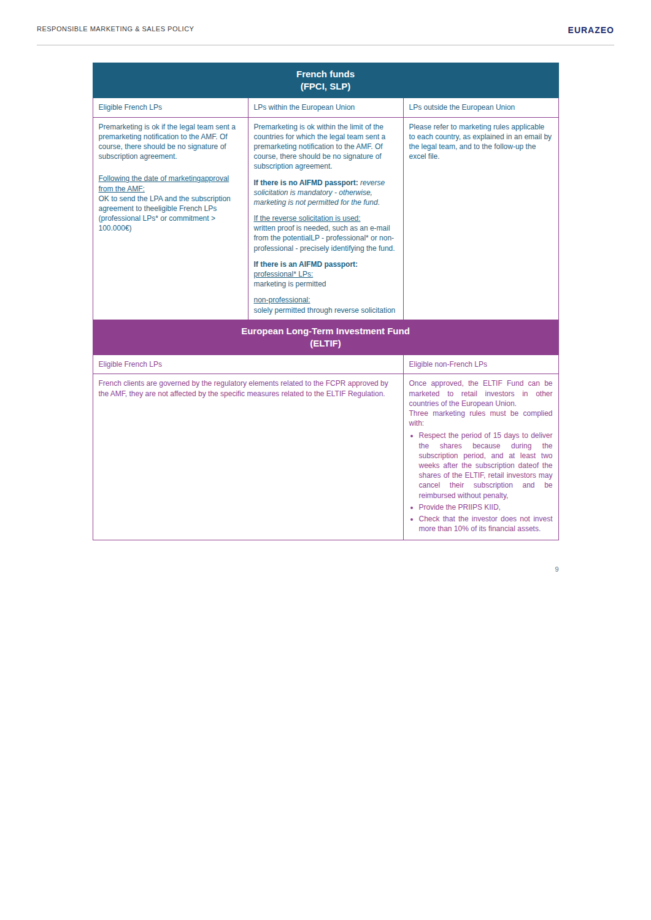Responsible Marketing & Sales Policy
EURAZEO
| French funds (FPCI, SLP) |
| Eligible French LPs | LPs within the European Union | LPs outside the European Union |
| Premarketing is ok if the legal team sent a premarketing notification to the AMF. Of course, there should be no signature of subscription agreement. Following the date of marketingapproval from the AMF: OK to send the LPA and the subscription agreement to theeligible French LPs (professional LPs* or commitment > 100.000€) | Premarketing is ok within the limit of the countries for which the legal team sent a premarketing notification to the AMF. Of course, there should be no signature of subscription agreement. If there is no AIFMD passport: reverse solicitation is mandatory - otherwise, marketing is not permitted for the fund . If the reverse solicitation is used: written proof is needed, such as an e-mail from the potentialLP - professional* or non- professional - precisely identifying the fund. If there is an AIFMD passport: professional* LPs: marketing is permitted non-professional: solely permitted through reverse solicitation | Please refer to marketing rules applicable to each country, as explained in an email by the legal team, and to the follow-up the excel file. |
| European Long-Term Investment Fund (ELTIF) |
| Eligible French LPs | Eligible non-French LPs |
| French clients are governed by the regulatory elements related to the FCPR approved by the AMF, they are not affected by the specific measures related to the ELTIF Regulation. | Once approved, the ELTIF Fund can be marketed to retail investors in other countries of the European Union. Three marketing rules must be complied with: Respect the period of 15 days to deliver the shares because during the subscription period, and at least two weeks after the subscription dateof the shares of the ELTIF, retail investors may cancel their subscription and be reimbursed without penalty, Provide the PRIIPS KIID, Check that the investor does not invest more than 10% of its financial assets. |
9